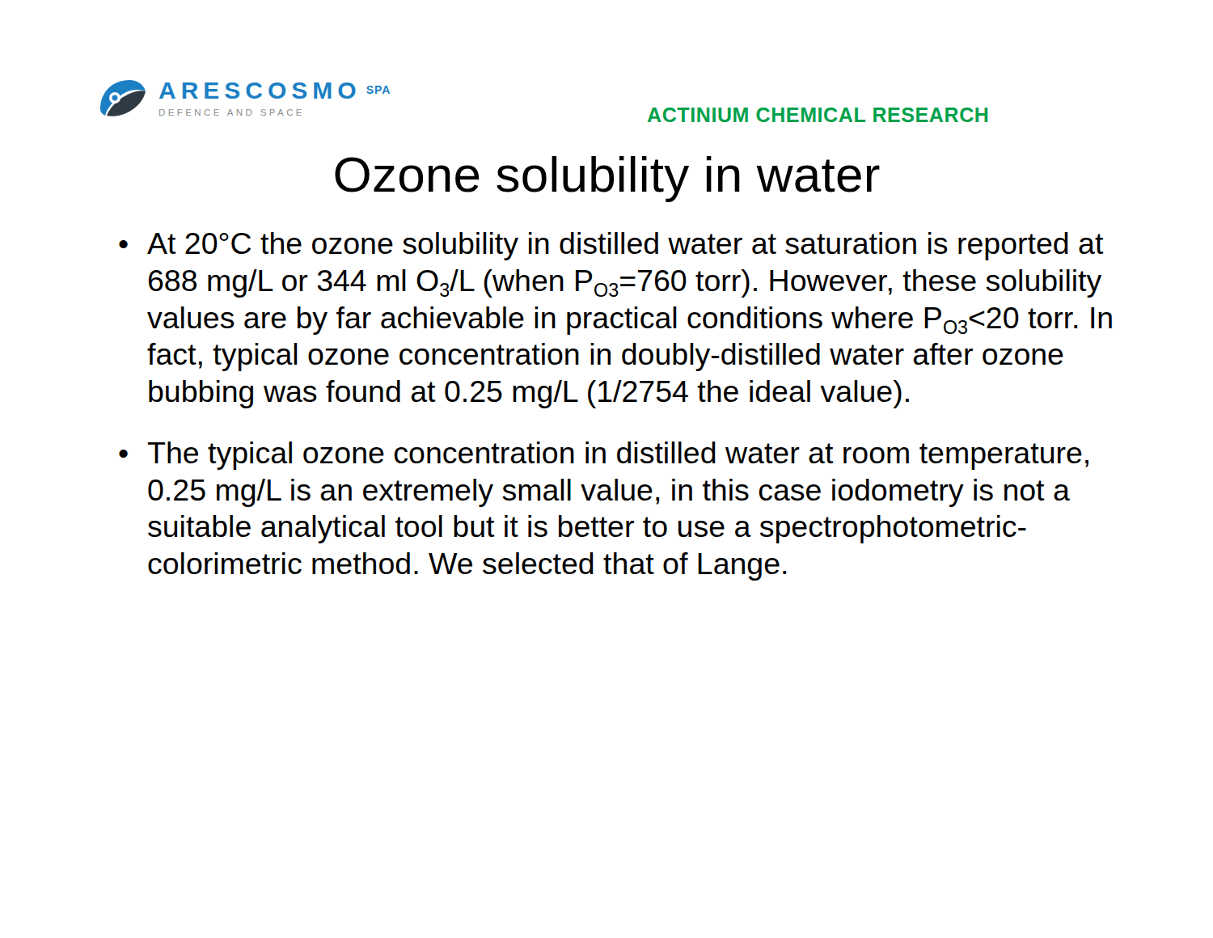ARESCOSMOSPA
DEFENCE AND SPACE
ACTINIUM CHEMICAL RESEARCH
Ozone solubility in water
At 20°C the ozone solubility in distilled water at saturation is reported at 688 mg/L or 344 ml O3/L (when PO3=760 torr). However, these solubility values are by far achievable in practical conditions where PO3<20 torr. In fact, typical ozone concentration in doubly-distilled water after ozone bubbing was found at 0.25 mg/L (1/2754 the ideal value).
The typical ozone concentration in distilled water at room temperature, 0.25 mg/L is an extremely small value, in this case iodometry is not a suitable analytical tool but it is better to use a spectrophotometric-colorimetric method. We selected that of Lange.